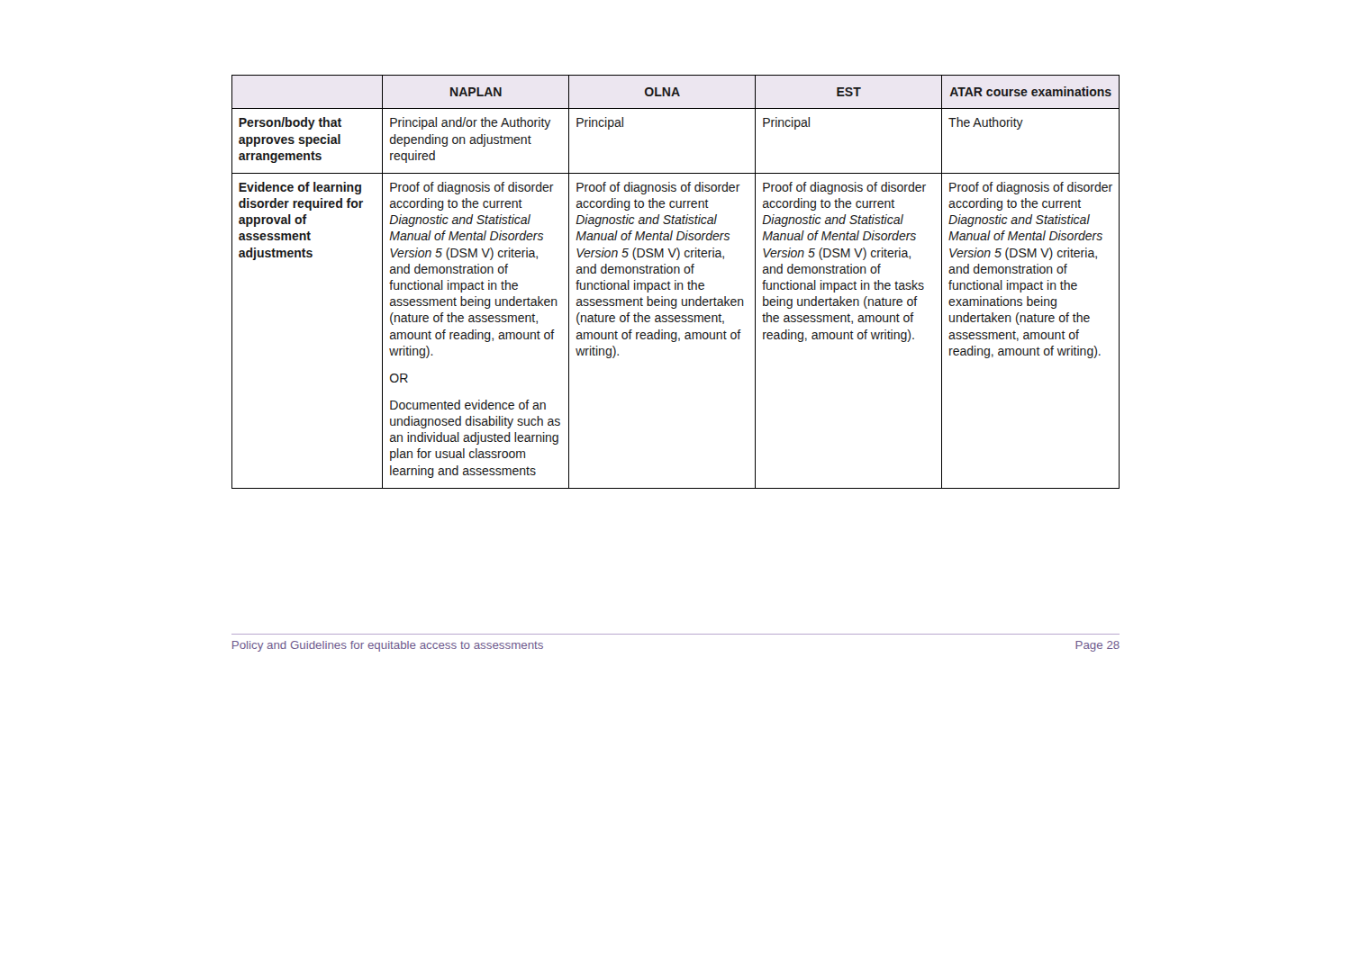| | NAPLAN | OLNA | EST | ATAR course examinations |
| --- | --- | --- | --- | --- |
| Person/body that approves special arrangements | Principal and/or the Authority depending on adjustment required | Principal | Principal | The Authority |
| Evidence of learning disorder required for approval of assessment adjustments | Proof of diagnosis of disorder according to the current Diagnostic and Statistical Manual of Mental Disorders Version 5 (DSM V) criteria, and demonstration of functional impact in the assessment being undertaken (nature of the assessment, amount of reading, amount of writing). OR Documented evidence of an undiagnosed disability such as an individual adjusted learning plan for usual classroom learning and assessments | Proof of diagnosis of disorder according to the current Diagnostic and Statistical Manual of Mental Disorders Version 5 (DSM V) criteria, and demonstration of functional impact in the assessment being undertaken (nature of the assessment, amount of reading, amount of writing). | Proof of diagnosis of disorder according to the current Diagnostic and Statistical Manual of Mental Disorders Version 5 (DSM V) criteria, and demonstration of functional impact in the tasks being undertaken (nature of the assessment, amount of reading, amount of writing). | Proof of diagnosis of disorder according to the current Diagnostic and Statistical Manual of Mental Disorders Version 5 (DSM V) criteria, and demonstration of functional impact in the examinations being undertaken (nature of the assessment, amount of reading, amount of writing). |
Policy and Guidelines for equitable access to assessments
Page 28